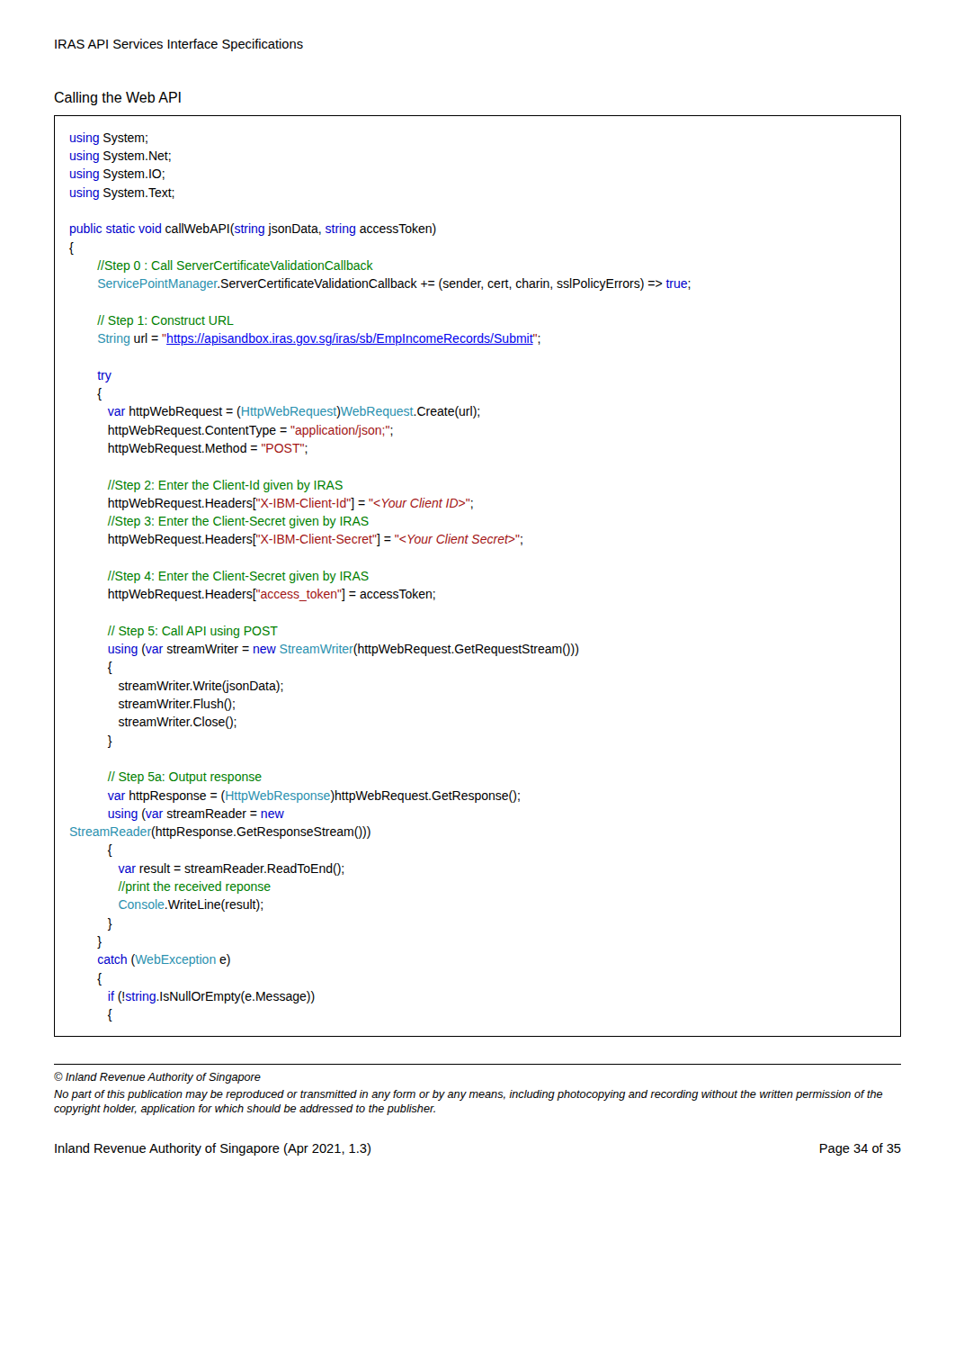IRAS API Services Interface Specifications
Calling the Web API
using System; using System.Net; using System.IO; using System.Text; public static void callWebAPI(string jsonData, string accessToken) { //Step 0 : Call ServerCertificateValidationCallback ServicePointManager.ServerCertificateValidationCallback += (sender, cert, charin, sslPolicyErrors) => true; // Step 1: Construct URL String url = "https://apisandbox.iras.gov.sg/iras/sb/EmpIncomeRecords/Submit"; try { var httpWebRequest = (HttpWebRequest)WebRequest.Create(url); httpWebRequest.ContentType = "application/json;"; httpWebRequest.Method = "POST"; //Step 2: Enter the Client-Id given by IRAS httpWebRequest.Headers["X-IBM-Client-Id"] = "<Your Client ID>"; //Step 3: Enter the Client-Secret given by IRAS httpWebRequest.Headers["X-IBM-Client-Secret"] = "<Your Client Secret>"; //Step 4: Enter the Client-Secret given by IRAS httpWebRequest.Headers["access_token"] = accessToken; // Step 5: Call API using POST using (var streamWriter = new StreamWriter(httpWebRequest.GetRequestStream())) { streamWriter.Write(jsonData); streamWriter.Flush(); streamWriter.Close(); } // Step 5a: Output response var httpResponse = (HttpWebResponse)httpWebRequest.GetResponse(); using (var streamReader = new StreamReader(httpResponse.GetResponseStream())) { var result = streamReader.ReadToEnd(); //print the received reponse Console.WriteLine(result); } } catch (WebException e) { if (!string.IsNullOrEmpty(e.Message)) {
© Inland Revenue Authority of Singapore
No part of this publication may be reproduced or transmitted in any form or by any means, including photocopying and recording without the written permission of the copyright holder, application for which should be addressed to the publisher.
Inland Revenue Authority of Singapore (Apr 2021, 1.3) Page 34 of 35